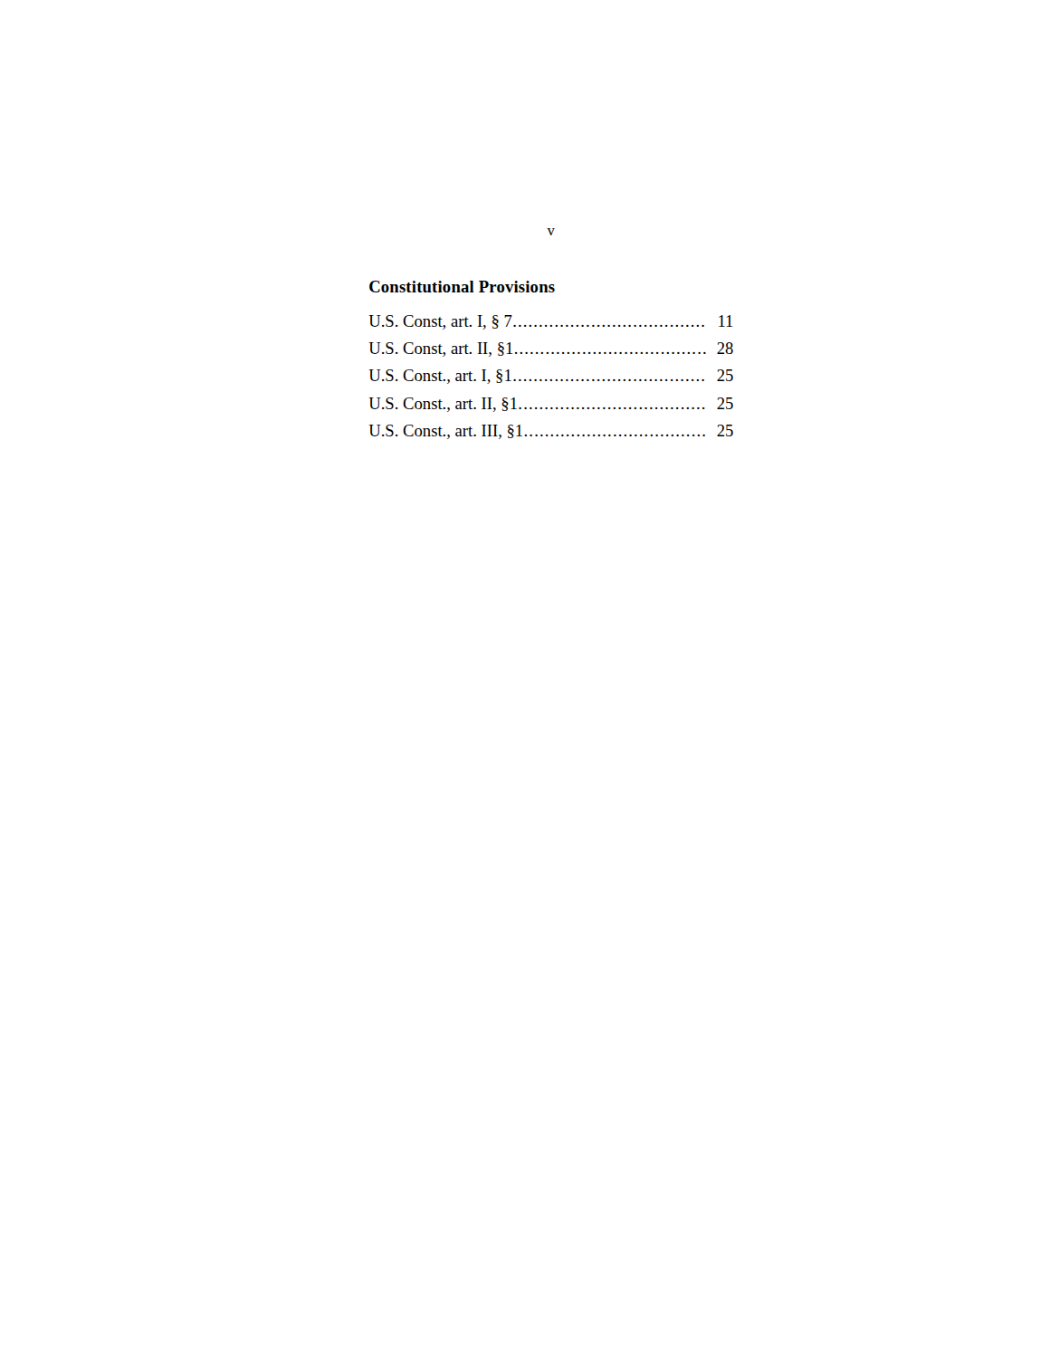v
Constitutional Provisions
U.S. Const, art. I, § 7 11
U.S. Const, art. II, §1 28
U.S. Const., art. I, §1 25
U.S. Const., art. II, §1 25
U.S. Const., art. III, §1 25